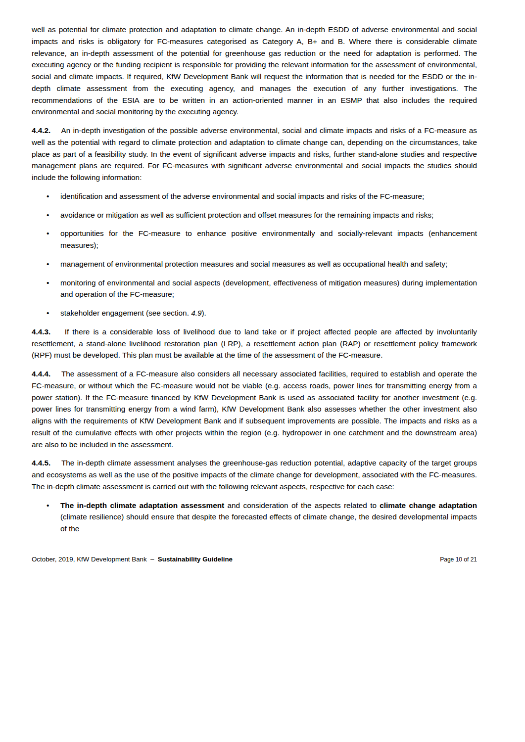well as potential for climate protection and adaptation to climate change. An in-depth ESDD of adverse environmental and social impacts and risks is obligatory for FC-measures categorised as Category A, B+ and B. Where there is considerable climate relevance, an in-depth assessment of the potential for greenhouse gas reduction or the need for adaptation is performed. The executing agency or the funding recipient is responsible for providing the relevant information for the assessment of environmental, social and climate impacts. If required, KfW Development Bank will request the information that is needed for the ESDD or the in-depth climate assessment from the executing agency, and manages the execution of any further investigations. The recommendations of the ESIA are to be written in an action-oriented manner in an ESMP that also includes the required environmental and social monitoring by the executing agency.
4.4.2. An in-depth investigation of the possible adverse environmental, social and climate impacts and risks of a FC-measure as well as the potential with regard to climate protection and adaptation to climate change can, depending on the circumstances, take place as part of a feasibility study. In the event of significant adverse impacts and risks, further stand-alone studies and respective management plans are required. For FC-measures with significant adverse environmental and social impacts the studies should include the following information:
identification and assessment of the adverse environmental and social impacts and risks of the FC-measure;
avoidance or mitigation as well as sufficient protection and offset measures for the remaining impacts and risks;
opportunities for the FC-measure to enhance positive environmentally and socially-relevant impacts (enhancement measures);
management of environmental protection measures and social measures as well as occupational health and safety;
monitoring of environmental and social aspects (development, effectiveness of mitigation measures) during implementation and operation of the FC-measure;
stakeholder engagement (see section. 4.9).
4.4.3. If there is a considerable loss of livelihood due to land take or if project affected people are affected by involuntarily resettlement, a stand-alone livelihood restoration plan (LRP), a resettlement action plan (RAP) or resettlement policy framework (RPF) must be developed. This plan must be available at the time of the assessment of the FC-measure.
4.4.4. The assessment of a FC-measure also considers all necessary associated facilities, required to establish and operate the FC-measure, or without which the FC-measure would not be viable (e.g. access roads, power lines for transmitting energy from a power station). If the FC-measure financed by KfW Development Bank is used as associated facility for another investment (e.g. power lines for transmitting energy from a wind farm), KfW Development Bank also assesses whether the other investment also aligns with the requirements of KfW Development Bank and if subsequent improvements are possible. The impacts and risks as a result of the cumulative effects with other projects within the region (e.g. hydropower in one catchment and the downstream area) are also to be included in the assessment.
4.4.5. The in-depth climate assessment analyses the greenhouse-gas reduction potential, adaptive capacity of the target groups and ecosystems as well as the use of the positive impacts of the climate change for development, associated with the FC-measures. The in-depth climate assessment is carried out with the following relevant aspects, respective for each case:
The in-depth climate adaptation assessment and consideration of the aspects related to climate change adaptation (climate resilience) should ensure that despite the forecasted effects of climate change, the desired developmental impacts of the
October, 2019, KfW Development Bank – Sustainability Guideline
Page 10 of 21